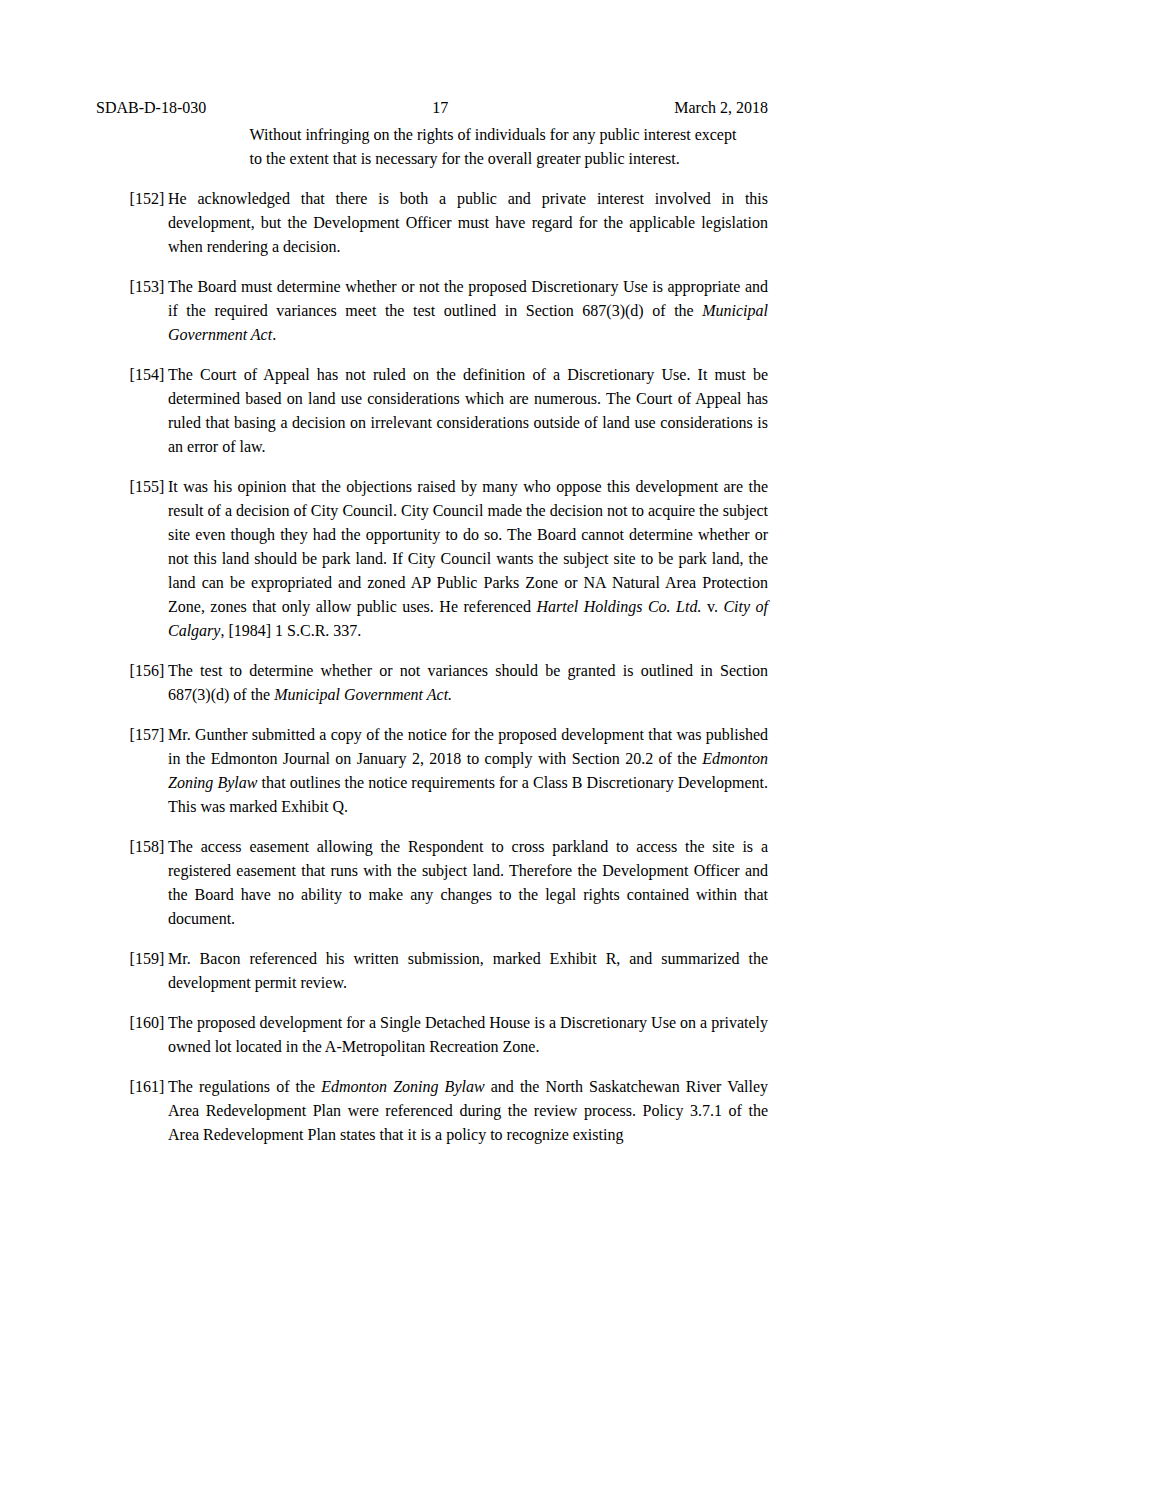SDAB-D-18-030
17
March 2, 2018
Without infringing on the rights of individuals for any public interest except to the extent that is necessary for the overall greater public interest.
[152]
He acknowledged that there is both a public and private interest involved in this development, but the Development Officer must have regard for the applicable legislation when rendering a decision.
[153]
The Board must determine whether or not the proposed Discretionary Use is appropriate and if the required variances meet the test outlined in Section 687(3)(d) of the Municipal Government Act.
[154]
The Court of Appeal has not ruled on the definition of a Discretionary Use. It must be determined based on land use considerations which are numerous. The Court of Appeal has ruled that basing a decision on irrelevant considerations outside of land use considerations is an error of law.
[155]
It was his opinion that the objections raised by many who oppose this development are the result of a decision of City Council. City Council made the decision not to acquire the subject site even though they had the opportunity to do so. The Board cannot determine whether or not this land should be park land. If City Council wants the subject site to be park land, the land can be expropriated and zoned AP Public Parks Zone or NA Natural Area Protection Zone, zones that only allow public uses. He referenced Hartel Holdings Co. Ltd. v. City of Calgary, [1984] 1 S.C.R. 337.
[156]
The test to determine whether or not variances should be granted is outlined in Section 687(3)(d) of the Municipal Government Act.
[157]
Mr. Gunther submitted a copy of the notice for the proposed development that was published in the Edmonton Journal on January 2, 2018 to comply with Section 20.2 of the Edmonton Zoning Bylaw that outlines the notice requirements for a Class B Discretionary Development. This was marked Exhibit Q.
[158]
The access easement allowing the Respondent to cross parkland to access the site is a registered easement that runs with the subject land. Therefore the Development Officer and the Board have no ability to make any changes to the legal rights contained within that document.
[159]
Mr. Bacon referenced his written submission, marked Exhibit R, and summarized the development permit review.
[160]
The proposed development for a Single Detached House is a Discretionary Use on a privately owned lot located in the A-Metropolitan Recreation Zone.
[161]
The regulations of the Edmonton Zoning Bylaw and the North Saskatchewan River Valley Area Redevelopment Plan were referenced during the review process. Policy 3.7.1 of the Area Redevelopment Plan states that it is a policy to recognize existing